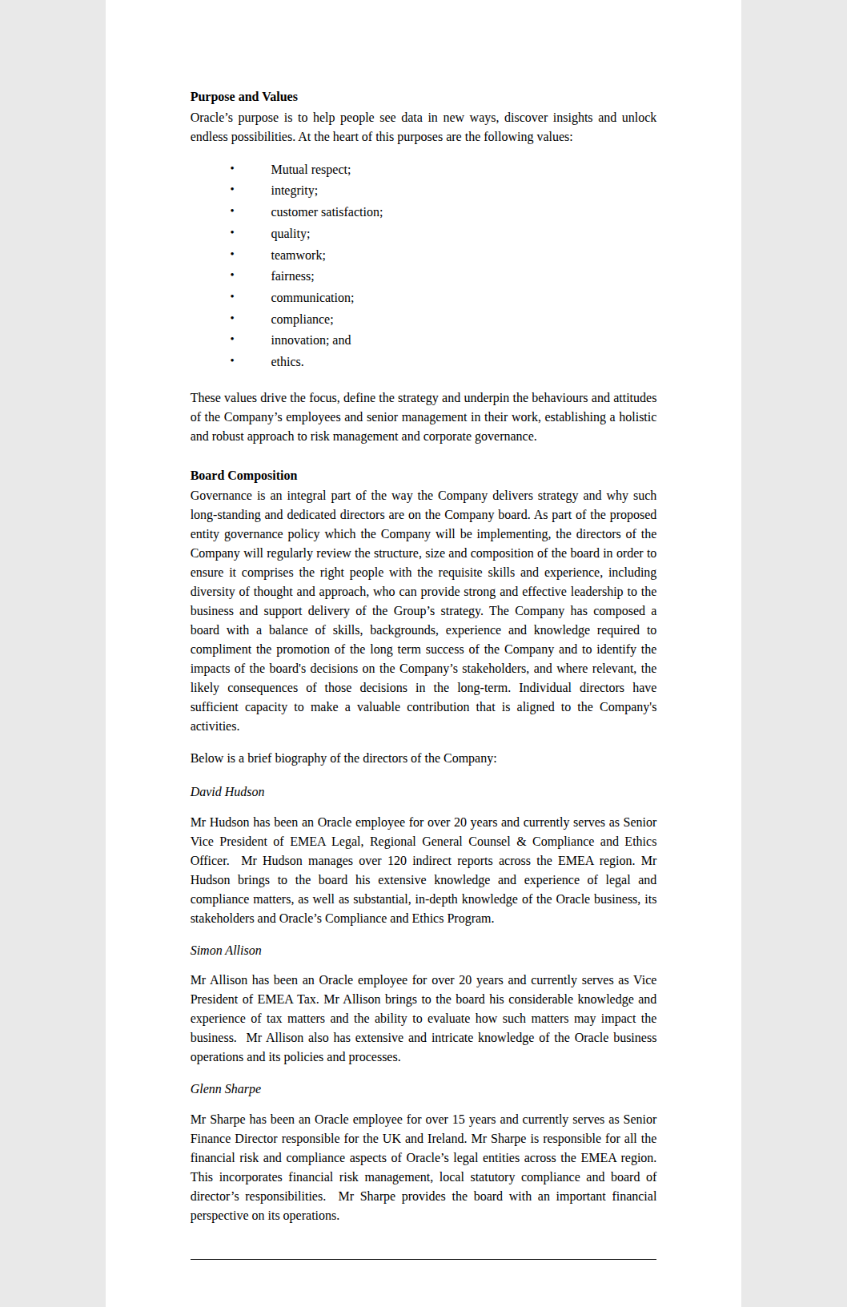Purpose and Values
Oracle’s purpose is to help people see data in new ways, discover insights and unlock endless possibilities. At the heart of this purposes are the following values:
Mutual respect;
integrity;
customer satisfaction;
quality;
teamwork;
fairness;
communication;
compliance;
innovation; and
ethics.
These values drive the focus, define the strategy and underpin the behaviours and attitudes of the Company’s employees and senior management in their work, establishing a holistic and robust approach to risk management and corporate governance.
Board Composition
Governance is an integral part of the way the Company delivers strategy and why such long-standing and dedicated directors are on the Company board. As part of the proposed entity governance policy which the Company will be implementing, the directors of the Company will regularly review the structure, size and composition of the board in order to ensure it comprises the right people with the requisite skills and experience, including diversity of thought and approach, who can provide strong and effective leadership to the business and support delivery of the Group’s strategy. The Company has composed a board with a balance of skills, backgrounds, experience and knowledge required to compliment the promotion of the long term success of the Company and to identify the impacts of the board's decisions on the Company’s stakeholders, and where relevant, the likely consequences of those decisions in the long-term. Individual directors have sufficient capacity to make a valuable contribution that is aligned to the Company's activities.
Below is a brief biography of the directors of the Company:
David Hudson
Mr Hudson has been an Oracle employee for over 20 years and currently serves as Senior Vice President of EMEA Legal, Regional General Counsel & Compliance and Ethics Officer. Mr Hudson manages over 120 indirect reports across the EMEA region. Mr Hudson brings to the board his extensive knowledge and experience of legal and compliance matters, as well as substantial, in-depth knowledge of the Oracle business, its stakeholders and Oracle’s Compliance and Ethics Program.
Simon Allison
Mr Allison has been an Oracle employee for over 20 years and currently serves as Vice President of EMEA Tax. Mr Allison brings to the board his considerable knowledge and experience of tax matters and the ability to evaluate how such matters may impact the business. Mr Allison also has extensive and intricate knowledge of the Oracle business operations and its policies and processes.
Glenn Sharpe
Mr Sharpe has been an Oracle employee for over 15 years and currently serves as Senior Finance Director responsible for the UK and Ireland. Mr Sharpe is responsible for all the financial risk and compliance aspects of Oracle’s legal entities across the EMEA region. This incorporates financial risk management, local statutory compliance and board of director’s responsibilities. Mr Sharpe provides the board with an important financial perspective on its operations.